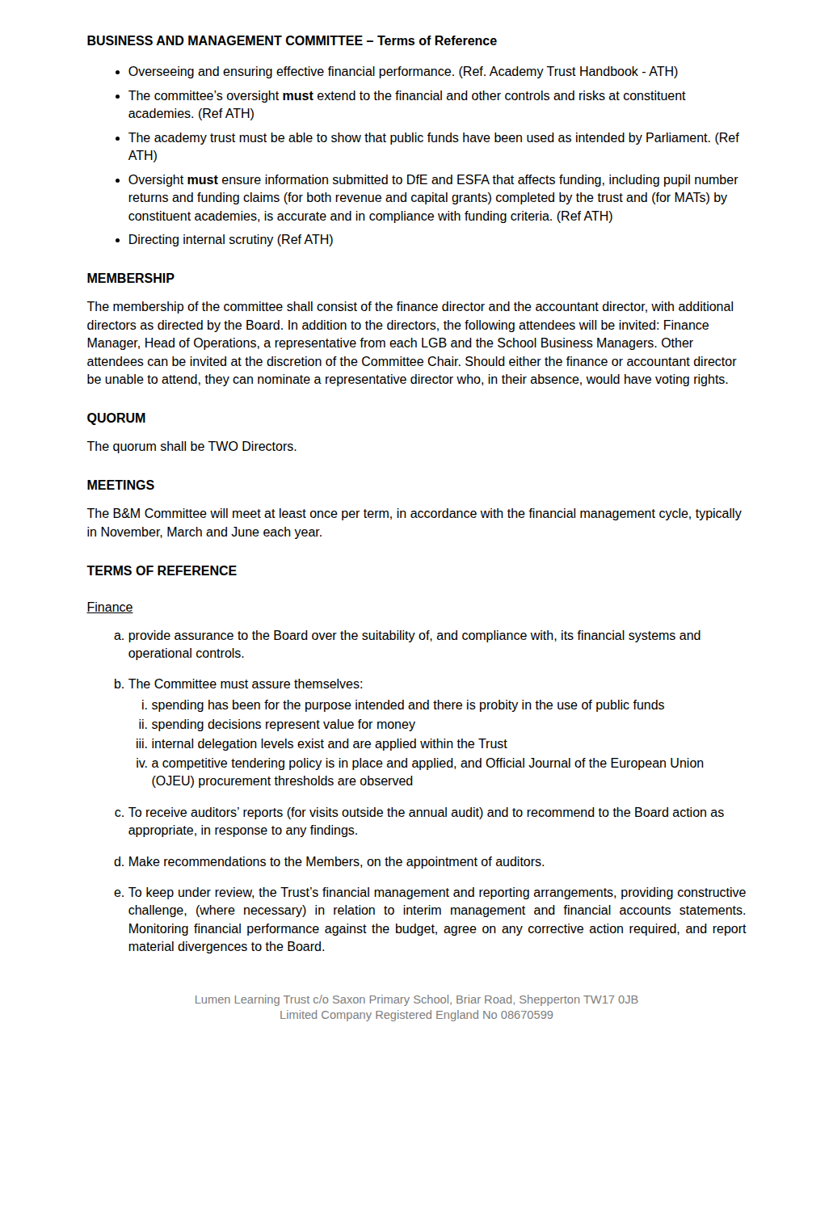BUSINESS AND MANAGEMENT COMMITTEE – Terms of Reference
Overseeing and ensuring effective financial performance. (Ref. Academy Trust Handbook - ATH)
The committee’s oversight must extend to the financial and other controls and risks at constituent academies. (Ref ATH)
The academy trust must be able to show that public funds have been used as intended by Parliament. (Ref ATH)
Oversight must ensure information submitted to DfE and ESFA that affects funding, including pupil number returns and funding claims (for both revenue and capital grants) completed by the trust and (for MATs) by constituent academies, is accurate and in compliance with funding criteria. (Ref ATH)
Directing internal scrutiny (Ref ATH)
MEMBERSHIP
The membership of the committee shall consist of the finance director and the accountant director, with additional directors as directed by the Board. In addition to the directors, the following attendees will be invited: Finance Manager, Head of Operations, a representative from each LGB and the School Business Managers. Other attendees can be invited at the discretion of the Committee Chair. Should either the finance or accountant director be unable to attend, they can nominate a representative director who, in their absence, would have voting rights.
QUORUM
The quorum shall be TWO Directors.
MEETINGS
The B&M Committee will meet at least once per term, in accordance with the financial management cycle, typically in November, March and June each year.
TERMS OF REFERENCE
Finance
provide assurance to the Board over the suitability of, and compliance with, its financial systems and operational controls.
The Committee must assure themselves:
spending has been for the purpose intended and there is probity in the use of public funds
spending decisions represent value for money
internal delegation levels exist and are applied within the Trust
a competitive tendering policy is in place and applied, and Official Journal of the European Union (OJEU) procurement thresholds are observed
To receive auditors’ reports (for visits outside the annual audit) and to recommend to the Board action as appropriate, in response to any findings.
Make recommendations to the Members, on the appointment of auditors.
To keep under review, the Trust’s financial management and reporting arrangements, providing constructive challenge, (where necessary) in relation to interim management and financial accounts statements. Monitoring financial performance against the budget, agree on any corrective action required, and report material divergences to the Board.
Lumen Learning Trust c/o Saxon Primary School, Briar Road, Shepperton TW17 0JB
Limited Company Registered England No 08670599